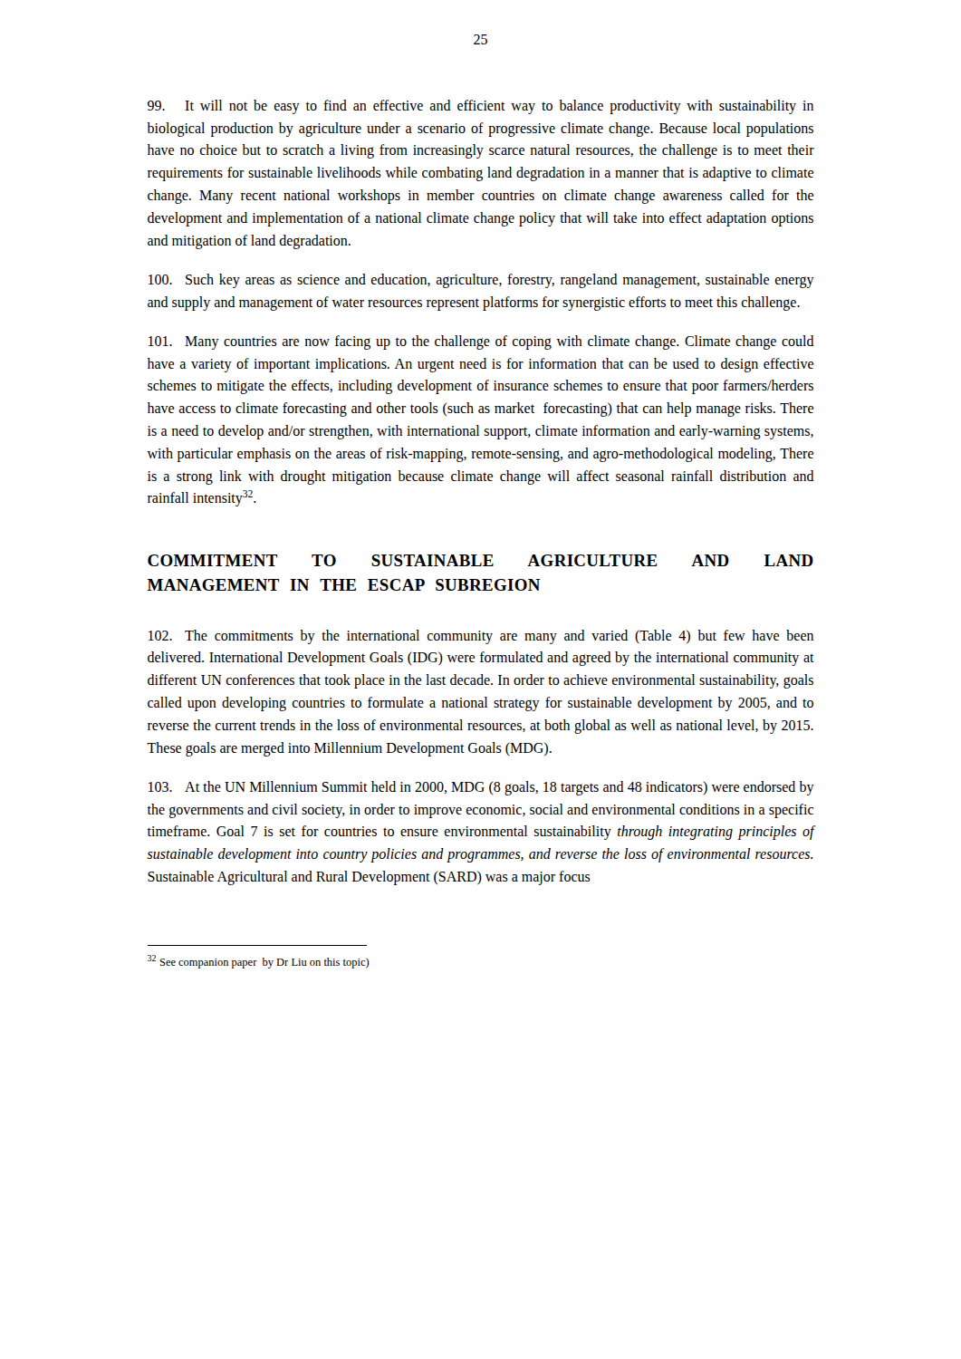25
99. It will not be easy to find an effective and efficient way to balance productivity with sustainability in biological production by agriculture under a scenario of progressive climate change. Because local populations have no choice but to scratch a living from increasingly scarce natural resources, the challenge is to meet their requirements for sustainable livelihoods while combating land degradation in a manner that is adaptive to climate change. Many recent national workshops in member countries on climate change awareness called for the development and implementation of a national climate change policy that will take into effect adaptation options and mitigation of land degradation.
100. Such key areas as science and education, agriculture, forestry, rangeland management, sustainable energy and supply and management of water resources represent platforms for synergistic efforts to meet this challenge.
101. Many countries are now facing up to the challenge of coping with climate change. Climate change could have a variety of important implications. An urgent need is for information that can be used to design effective schemes to mitigate the effects, including development of insurance schemes to ensure that poor farmers/herders have access to climate forecasting and other tools (such as market forecasting) that can help manage risks. There is a need to develop and/or strengthen, with international support, climate information and early-warning systems, with particular emphasis on the areas of risk-mapping, remote-sensing, and agro-methodological modeling, There is a strong link with drought mitigation because climate change will affect seasonal rainfall distribution and rainfall intensity32.
Commitment to sustainable agriculture and land management in the ESCAP subregion
102. The commitments by the international community are many and varied (Table 4) but few have been delivered. International Development Goals (IDG) were formulated and agreed by the international community at different UN conferences that took place in the last decade. In order to achieve environmental sustainability, goals called upon developing countries to formulate a national strategy for sustainable development by 2005, and to reverse the current trends in the loss of environmental resources, at both global as well as national level, by 2015. These goals are merged into Millennium Development Goals (MDG).
103. At the UN Millennium Summit held in 2000, MDG (8 goals, 18 targets and 48 indicators) were endorsed by the governments and civil society, in order to improve economic, social and environmental conditions in a specific timeframe. Goal 7 is set for countries to ensure environmental sustainability through integrating principles of sustainable development into country policies and programmes, and reverse the loss of environmental resources. Sustainable Agricultural and Rural Development (SARD) was a major focus
32See companion paper by Dr Liu on this topic)